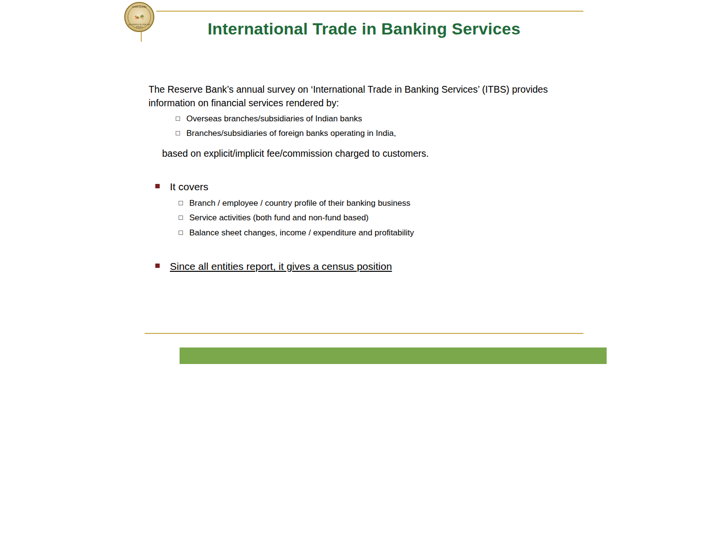भारतीय रिज़र्व बैंक
🐅🌴
RESERVE BANK OF INDIA
International Trade in Banking Services
The Reserve Bank’s annual survey on ‘International Trade in Banking Services’ (ITBS) provides information on financial services rendered by:
Overseas branches/subsidiaries of Indian banks
Branches/subsidiaries of foreign banks operating in India,
based on explicit/implicit fee/commission charged to customers.
It covers
Branch / employee / country profile of their banking business
Service activities (both fund and non-fund based)
Balance sheet changes, income / expenditure and profitability
Since all entities report, it gives a census position